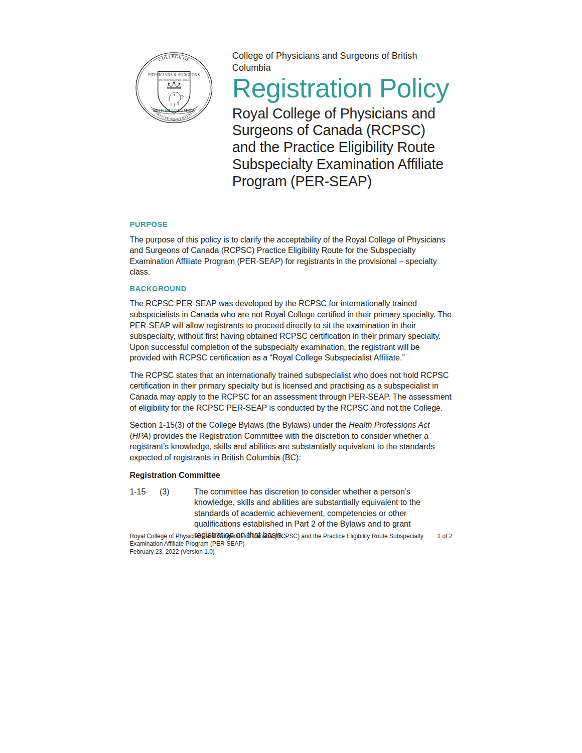COLLEGE OF PHYSICIANS & SURGEONS INCORPORATED 1886 VIRTUTE ET VERITATE BRITISH COLUMBIA
College of Physicians and Surgeons of British Columbia
Registration Policy
Royal College of Physicians and Surgeons of Canada (RCPSC) and the Practice Eligibility Route Subspecialty Examination Affiliate Program (PER-SEAP)
Purpose
The purpose of this policy is to clarify the acceptability of the Royal College of Physicians and Surgeons of Canada (RCPSC) Practice Eligibility Route for the Subspecialty Examination Affiliate Program (PER-SEAP) for registrants in the provisional – specialty class.
Background
The RCPSC PER-SEAP was developed by the RCPSC for internationally trained subspecialists in Canada who are not Royal College certified in their primary specialty. The PER-SEAP will allow registrants to proceed directly to sit the examination in their subspecialty, without first having obtained RCPSC certification in their primary specialty. Upon successful completion of the subspecialty examination, the registrant will be provided with RCPSC certification as a “Royal College Subspecialist Affiliate.”
The RCPSC states that an internationally trained subspecialist who does not hold RCPSC certification in their primary specialty but is licensed and practising as a subspecialist in Canada may apply to the RCPSC for an assessment through PER-SEAP. The assessment of eligibility for the RCPSC PER-SEAP is conducted by the RCPSC and not the College.
Section 1-15(3) of the College Bylaws (the Bylaws) under the Health Professions Act (HPA) provides the Registration Committee with the discretion to consider whether a registrant’s knowledge, skills and abilities are substantially equivalent to the standards expected of registrants in British Columbia (BC):
Registration Committee
1-15
(3)
The committee has discretion to consider whether a person’s knowledge, skills and abilities are substantially equivalent to the standards of academic achievement, competencies or other qualifications established in Part 2 of the Bylaws and to grant registration on that basis.
Royal College of Physicians and Surgeons of Canada (RCPSC) and the Practice Eligibility Route Subspecialty Examination Affiliate Program (PER-SEAP)
1 of 2
February 23, 2022 (Version 1.0)